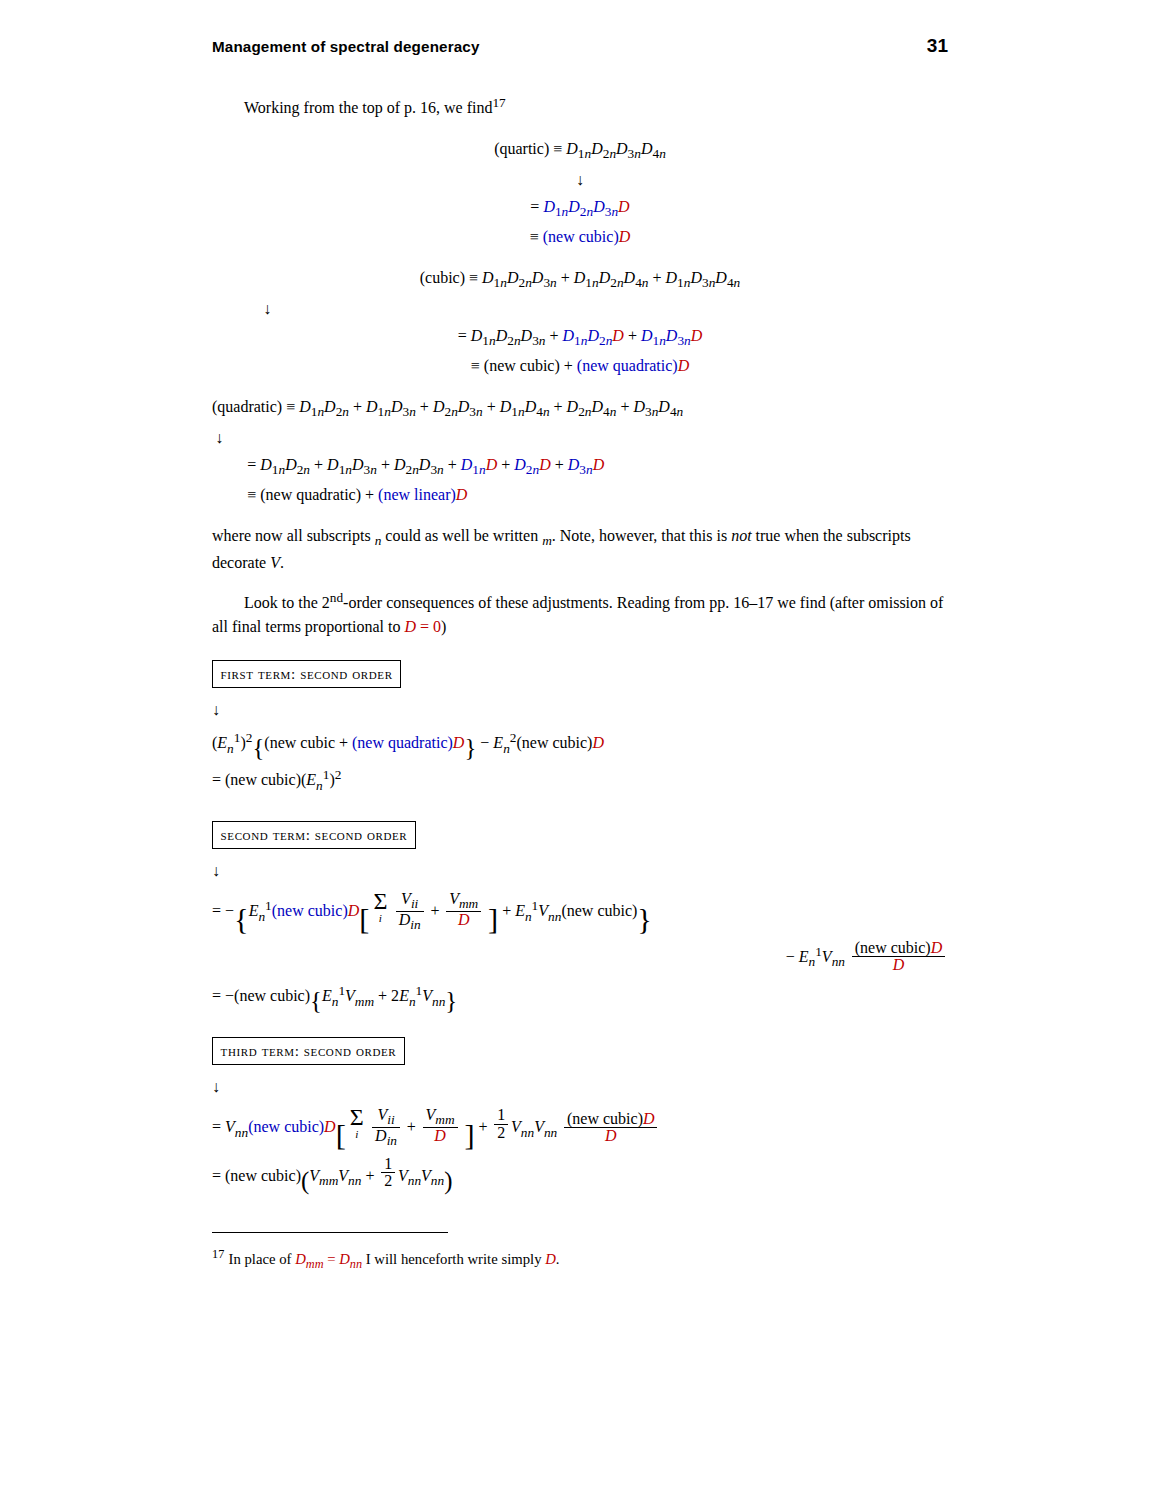Management of spectral degeneracy 31
Working from the top of p. 16, we find17
(quartic) ≡ D1nD2nD3nD4n
↓
= D1nD2nD3n D
≡ (new cubic) D
(cubic) ≡ D1nD2nD3n + D1nD2nD4n + D1nD3nD4n
↓
= D1nD2nD3n + D1nD2n D + D1nD3n D
≡ (new cubic) + (new quadratic) D
(quadratic) ≡ D1nD2n + D1nD3n + D2nD3n + D1nD4n + D2nD4n + D3nD4n
↓
= D1nD2n + D1nD3n + D2nD3n + D1n D + D2n D + D3n D
≡ (new quadratic) + (new linear) D
where now all subscripts n could as well be written m. Note, however, that this is not true when the subscripts decorate V.
Look to the 2nd-order consequences of these adjustments. Reading from pp. 16–17 we find (after omission of all final terms proportional to D = 0)
first term: second order
↓
(En1)2{(new cubic + (new quadratic) D} − En2(new cubic)D
= (new cubic)(En1)2
second term: second order
↓
= −{En1(new cubic) D[ Σi Vii Din + Vmm D ] + En1Vnn(new cubic)}
− En1Vnn (new cubic)D D
= −(new cubic){En1Vmm + 2En1Vnn}
third term: second order
↓
= Vnn(new cubic) D[ Σi Vii Din + Vmm D ] + 12 VnnVnn (new cubic)D D
= (new cubic)(VmmVnn + 12 VnnVnn)
17In place of Dmm = Dnn I will henceforth write simply D.